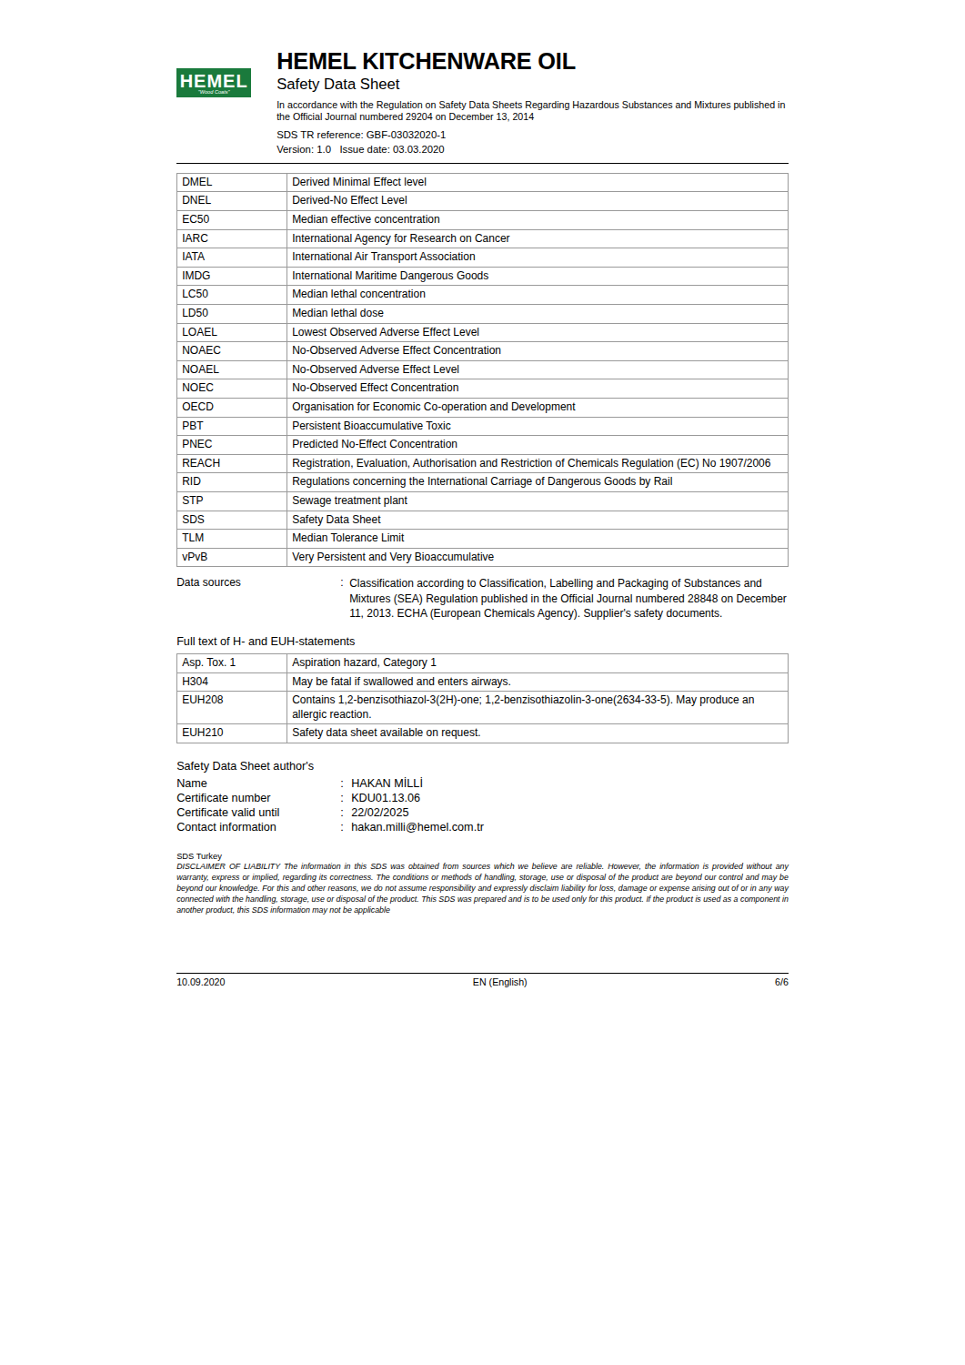HEMEL"Wood Coats"
HEMEL KITCHENWARE OIL
Safety Data Sheet
In accordance with the Regulation on Safety Data Sheets Regarding Hazardous Substances and Mixtures published in the Official Journal numbered 29204 on December 13, 2014
SDS TR reference: GBF-03032020-1
Version: 1.0 Issue date: 03.03.2020
| DMEL | Derived Minimal Effect level |
| DNEL | Derived-No Effect Level |
| EC50 | Median effective concentration |
| IARC | International Agency for Research on Cancer |
| IATA | International Air Transport Association |
| IMDG | International Maritime Dangerous Goods |
| LC50 | Median lethal concentration |
| LD50 | Median lethal dose |
| LOAEL | Lowest Observed Adverse Effect Level |
| NOAEC | No-Observed Adverse Effect Concentration |
| NOAEL | No-Observed Adverse Effect Level |
| NOEC | No-Observed Effect Concentration |
| OECD | Organisation for Economic Co-operation and Development |
| PBT | Persistent Bioaccumulative Toxic |
| PNEC | Predicted No-Effect Concentration |
| REACH | Registration, Evaluation, Authorisation and Restriction of Chemicals Regulation (EC) No 1907/2006 |
| RID | Regulations concerning the International Carriage of Dangerous Goods by Rail |
| STP | Sewage treatment plant |
| SDS | Safety Data Sheet |
| TLM | Median Tolerance Limit |
| vPvB | Very Persistent and Very Bioaccumulative |
Data sources
:
Classification according to Classification, Labelling and Packaging of Substances and Mixtures (SEA) Regulation published in the Official Journal numbered 28848 on December 11, 2013. ECHA (European Chemicals Agency). Supplier's safety documents.
Full text of H- and EUH-statements
| Asp. Tox. 1 | Aspiration hazard, Category 1 |
| H304 | May be fatal if swallowed and enters airways. |
| EUH208 | Contains 1,2-benzisothiazol-3(2H)-one; 1,2-benzisothiazolin-3-one(2634-33-5). May produce an allergic reaction. |
| EUH210 | Safety data sheet available on request. |
Safety Data Sheet author's
| Name | : | HAKAN MİLLİ |
| Certificate number | : | KDU01.13.06 |
| Certificate valid until | : | 22/02/2025 |
| Contact information | : | hakan.milli@hemel.com.tr |
SDS Turkey
DISCLAIMER OF LIABILITY The information in this SDS was obtained from sources which we believe are reliable. However, the information is provided without any warranty, express or implied, regarding its correctness. The conditions or methods of handling, storage, use or disposal of the product are beyond our control and may be beyond our knowledge. For this and other reasons, we do not assume responsibility and expressly disclaim liability for loss, damage or expense arising out of or in any way connected with the handling, storage, use or disposal of the product. This SDS was prepared and is to be used only for this product. If the product is used as a component in another product, this SDS information may not be applicable
10.09.2020
EN (English)
6/6